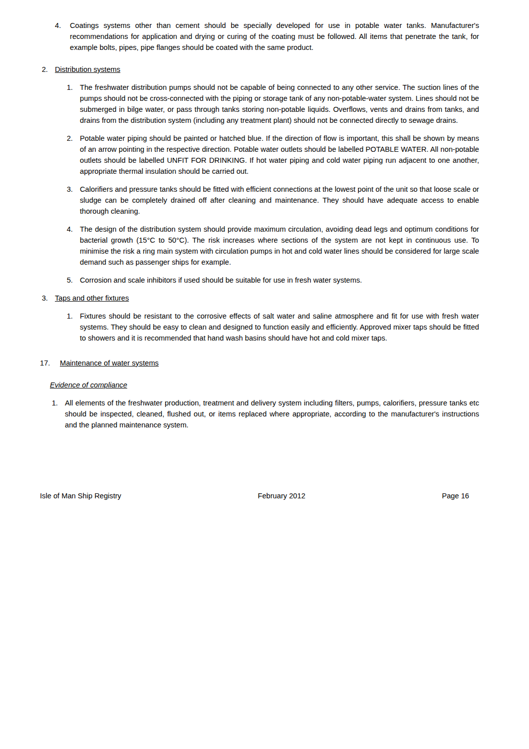4. Coatings systems other than cement should be specially developed for use in potable water tanks. Manufacturer's recommendations for application and drying or curing of the coating must be followed. All items that penetrate the tank, for example bolts, pipes, pipe flanges should be coated with the same product.
Distribution systems
The freshwater distribution pumps should not be capable of being connected to any other service. The suction lines of the pumps should not be cross-connected with the piping or storage tank of any non-potable-water system. Lines should not be submerged in bilge water, or pass through tanks storing non-potable liquids. Overflows, vents and drains from tanks, and drains from the distribution system (including any treatment plant) should not be connected directly to sewage drains.
Potable water piping should be painted or hatched blue. If the direction of flow is important, this shall be shown by means of an arrow pointing in the respective direction. Potable water outlets should be labelled POTABLE WATER. All non-potable outlets should be labelled UNFIT FOR DRINKING. If hot water piping and cold water piping run adjacent to one another, appropriate thermal insulation should be carried out.
Calorifiers and pressure tanks should be fitted with efficient connections at the lowest point of the unit so that loose scale or sludge can be completely drained off after cleaning and maintenance. They should have adequate access to enable thorough cleaning.
The design of the distribution system should provide maximum circulation, avoiding dead legs and optimum conditions for bacterial growth (15°C to 50°C). The risk increases where sections of the system are not kept in continuous use. To minimise the risk a ring main system with circulation pumps in hot and cold water lines should be considered for large scale demand such as passenger ships for example.
Corrosion and scale inhibitors if used should be suitable for use in fresh water systems.
Taps and other fixtures
Fixtures should be resistant to the corrosive effects of salt water and saline atmosphere and fit for use with fresh water systems. They should be easy to clean and designed to function easily and efficiently. Approved mixer taps should be fitted to showers and it is recommended that hand wash basins should have hot and cold mixer taps.
17. Maintenance of water systems
Evidence of compliance
All elements of the freshwater production, treatment and delivery system including filters, pumps, calorifiers, pressure tanks etc should be inspected, cleaned, flushed out, or items replaced where appropriate, according to the manufacturer's instructions and the planned maintenance system.
Isle of Man Ship Registry February 2012 Page 16